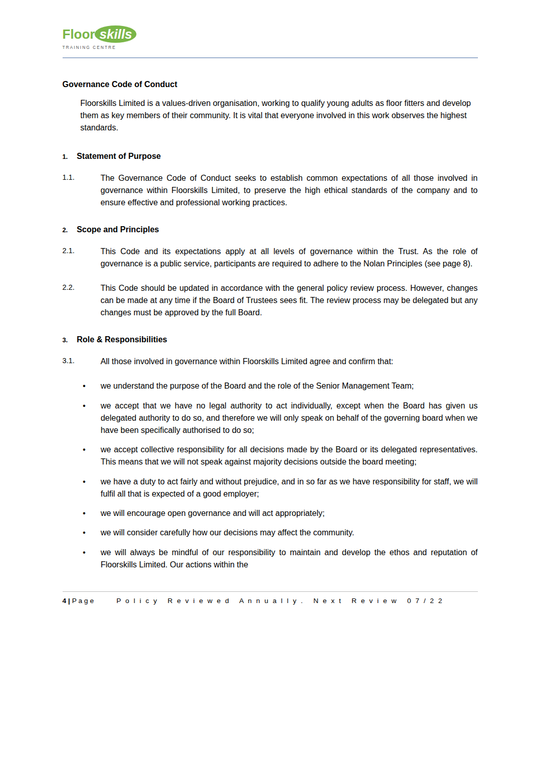Floor skills TRAINING CENTRE
Governance Code of Conduct
Floorskills Limited is a values-driven organisation, working to qualify young adults as floor fitters and develop them as key members of their community. It is vital that everyone involved in this work observes the highest standards.
1. Statement of Purpose
1.1.
The Governance Code of Conduct seeks to establish common expectations of all those involved in governance within Floorskills Limited, to preserve the high ethical standards of the company and to ensure effective and professional working practices.
2. Scope and Principles
2.1.
This Code and its expectations apply at all levels of governance within the Trust. As the role of governance is a public service, participants are required to adhere to the Nolan Principles (see page 8).
2.2.
This Code should be updated in accordance with the general policy review process. However, changes can be made at any time if the Board of Trustees sees fit. The review process may be delegated but any changes must be approved by the full Board.
3. Role & Responsibilities
3.1.
All those involved in governance within Floorskills Limited agree and confirm that:
we understand the purpose of the Board and the role of the Senior Management Team;
we accept that we have no legal authority to act individually, except when the Board has given us delegated authority to do so, and therefore we will only speak on behalf of the governing board when we have been specifically authorised to do so;
we accept collective responsibility for all decisions made by the Board or its delegated representatives. This means that we will not speak against majority decisions outside the board meeting;
we have a duty to act fairly and without prejudice, and in so far as we have responsibility for staff, we will fulfil all that is expected of a good employer;
we will encourage open governance and will act appropriately;
we will consider carefully how our decisions may affect the community.
we will always be mindful of our responsibility to maintain and develop the ethos and reputation of Floorskills Limited. Our actions within the
4 | P a g e P o l i c y R e v i e w e d A n n u a l l y . N e x t R e v i e w 0 7 / 2 2